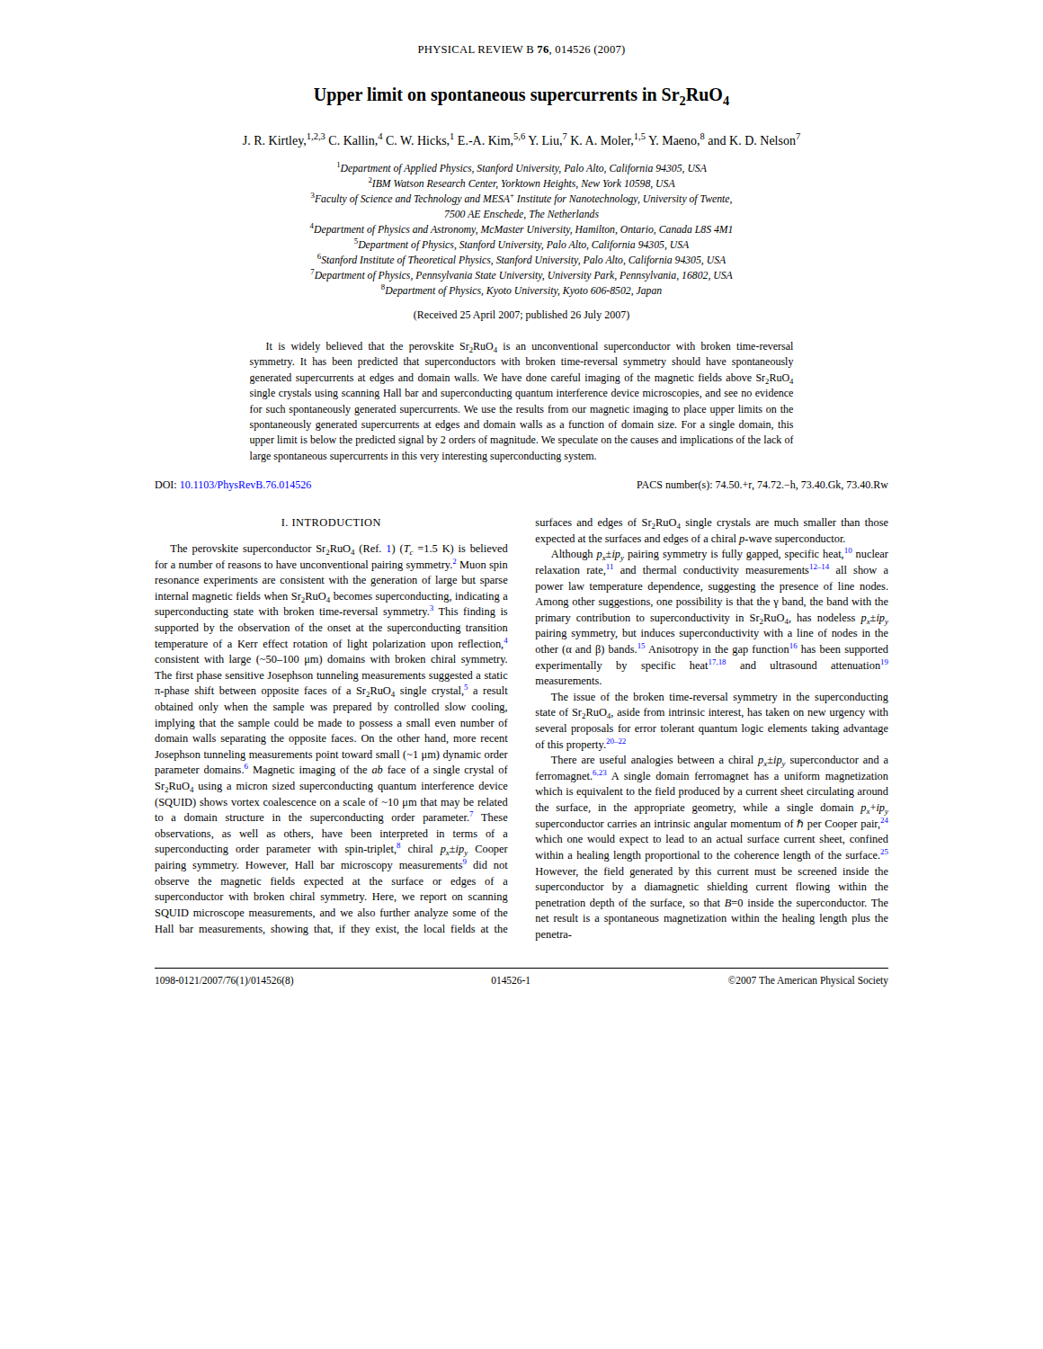PHYSICAL REVIEW B 76, 014526 (2007)
Upper limit on spontaneous supercurrents in Sr2RuO4
J. R. Kirtley,1,2,3 C. Kallin,4 C. W. Hicks,1 E.-A. Kim,5,6 Y. Liu,7 K. A. Moler,1,5 Y. Maeno,8 and K. D. Nelson7
1Department of Applied Physics, Stanford University, Palo Alto, California 94305, USA
2IBM Watson Research Center, Yorktown Heights, New York 10598, USA
3Faculty of Science and Technology and MESA+ Institute for Nanotechnology, University of Twente,
7500 AE Enschede, The Netherlands
4Department of Physics and Astronomy, McMaster University, Hamilton, Ontario, Canada L8S 4M1
5Department of Physics, Stanford University, Palo Alto, California 94305, USA
6Stanford Institute of Theoretical Physics, Stanford University, Palo Alto, California 94305, USA
7Department of Physics, Pennsylvania State University, University Park, Pennsylvania, 16802, USA
8Department of Physics, Kyoto University, Kyoto 606-8502, Japan
(Received 25 April 2007; published 26 July 2007)
It is widely believed that the perovskite Sr2RuO4 is an unconventional superconductor with broken time-reversal symmetry. It has been predicted that superconductors with broken time-reversal symmetry should have spontaneously generated supercurrents at edges and domain walls. We have done careful imaging of the magnetic fields above Sr2RuO4 single crystals using scanning Hall bar and superconducting quantum interference device microscopies, and see no evidence for such spontaneously generated supercurrents. We use the results from our magnetic imaging to place upper limits on the spontaneously generated supercurrents at edges and domain walls as a function of domain size. For a single domain, this upper limit is below the predicted signal by 2 orders of magnitude. We speculate on the causes and implications of the lack of large spontaneous supercurrents in this very interesting superconducting system.
DOI: 10.1103/PhysRevB.76.014526 PACS number(s): 74.50.+r, 74.72.−h, 73.40.Gk, 73.40.Rw
I. INTRODUCTION
The perovskite superconductor Sr2RuO4 (Ref. 1) (Tc =1.5 K) is believed for a number of reasons to have unconventional pairing symmetry.2 Muon spin resonance experiments are consistent with the generation of large but sparse internal magnetic fields when Sr2RuO4 becomes superconducting, indicating a superconducting state with broken time-reversal symmetry.3 This finding is supported by the observation of the onset at the superconducting transition temperature of a Kerr effect rotation of light polarization upon reflection,4 consistent with large (~50–100 μm) domains with broken chiral symmetry. The first phase sensitive Josephson tunneling measurements suggested a static π-phase shift between opposite faces of a Sr2RuO4 single crystal,5 a result obtained only when the sample was prepared by controlled slow cooling, implying that the sample could be made to possess a small even number of domain walls separating the opposite faces. On the other hand, more recent Josephson tunneling measurements point toward small (~1 μm) dynamic order parameter domains.6 Magnetic imaging of the ab face of a single crystal of Sr2RuO4 using a micron sized superconducting quantum interference device (SQUID) shows vortex coalescence on a scale of ~10 μm that may be related to a domain structure in the superconducting order parameter.7 These observations, as well as others, have been interpreted in terms of a superconducting order parameter with spin-triplet,8 chiral px±ipy Cooper pairing symmetry. However, Hall bar microscopy measurements9 did not observe the magnetic fields expected at the surface or edges of a superconductor with broken chiral symmetry. Here, we report on scanning SQUID microscope measurements, and we also further analyze some of the Hall bar measurements, showing that, if they exist, the local fields at the surfaces and edges of Sr2RuO4 single crystals are much smaller than those expected at the surfaces and edges of a chiral p-wave superconductor.
Although px±ipy pairing symmetry is fully gapped, specific heat,10 nuclear relaxation rate,11 and thermal conductivity measurements12–14 all show a power law temperature dependence, suggesting the presence of line nodes. Among other suggestions, one possibility is that the γ band, the band with the primary contribution to superconductivity in Sr2RuO4, has nodeless px±ipy pairing symmetry, but induces superconductivity with a line of nodes in the other (α and β) bands.15 Anisotropy in the gap function16 has been supported experimentally by specific heat17,18 and ultrasound attenuation19 measurements.
The issue of the broken time-reversal symmetry in the superconducting state of Sr2RuO4, aside from intrinsic interest, has taken on new urgency with several proposals for error tolerant quantum logic elements taking advantage of this property.20–22
There are useful analogies between a chiral px±ipy superconductor and a ferromagnet.6,23 A single domain ferromagnet has a uniform magnetization which is equivalent to the field produced by a current sheet circulating around the surface, in the appropriate geometry, while a single domain px+ipy superconductor carries an intrinsic angular momentum of ℏ per Cooper pair,24 which one would expect to lead to an actual surface current sheet, confined within a healing length proportional to the coherence length of the surface.25 However, the field generated by this current must be screened inside the superconductor by a diamagnetic shielding current flowing within the penetration depth of the surface, so that B=0 inside the superconductor. The net result is a spontaneous magnetization within the healing length plus the penetra-
1098-0121/2007/76(1)/014526(8) 014526-1 ©2007 The American Physical Society